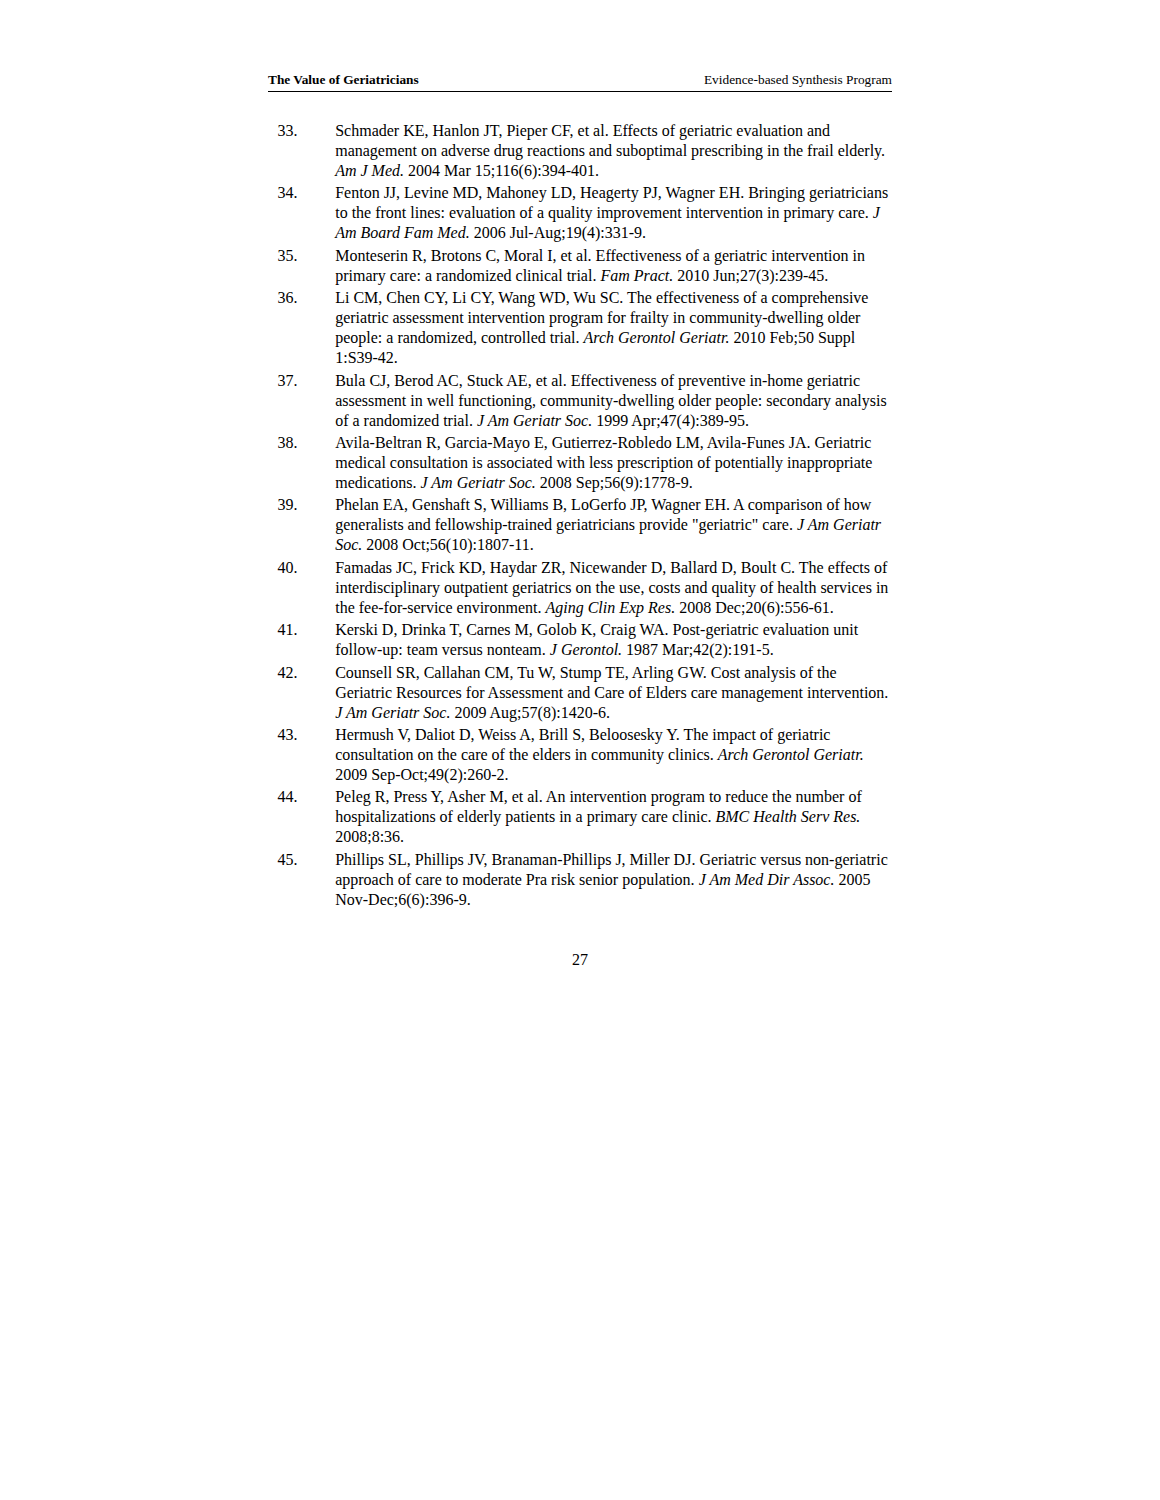The Value of Geriatricians Evidence-based Synthesis Program
33. Schmader KE, Hanlon JT, Pieper CF, et al. Effects of geriatric evaluation and management on adverse drug reactions and suboptimal prescribing in the frail elderly. Am J Med. 2004 Mar 15;116(6):394-401.
34. Fenton JJ, Levine MD, Mahoney LD, Heagerty PJ, Wagner EH. Bringing geriatricians to the front lines: evaluation of a quality improvement intervention in primary care. J Am Board Fam Med. 2006 Jul-Aug;19(4):331-9.
35. Monteserin R, Brotons C, Moral I, et al. Effectiveness of a geriatric intervention in primary care: a randomized clinical trial. Fam Pract. 2010 Jun;27(3):239-45.
36. Li CM, Chen CY, Li CY, Wang WD, Wu SC. The effectiveness of a comprehensive geriatric assessment intervention program for frailty in community-dwelling older people: a randomized, controlled trial. Arch Gerontol Geriatr. 2010 Feb;50 Suppl 1:S39-42.
37. Bula CJ, Berod AC, Stuck AE, et al. Effectiveness of preventive in-home geriatric assessment in well functioning, community-dwelling older people: secondary analysis of a randomized trial. J Am Geriatr Soc. 1999 Apr;47(4):389-95.
38. Avila-Beltran R, Garcia-Mayo E, Gutierrez-Robledo LM, Avila-Funes JA. Geriatric medical consultation is associated with less prescription of potentially inappropriate medications. J Am Geriatr Soc. 2008 Sep;56(9):1778-9.
39. Phelan EA, Genshaft S, Williams B, LoGerfo JP, Wagner EH. A comparison of how generalists and fellowship-trained geriatricians provide "geriatric" care. J Am Geriatr Soc. 2008 Oct;56(10):1807-11.
40. Famadas JC, Frick KD, Haydar ZR, Nicewander D, Ballard D, Boult C. The effects of interdisciplinary outpatient geriatrics on the use, costs and quality of health services in the fee-for-service environment. Aging Clin Exp Res. 2008 Dec;20(6):556-61.
41. Kerski D, Drinka T, Carnes M, Golob K, Craig WA. Post-geriatric evaluation unit follow-up: team versus nonteam. J Gerontol. 1987 Mar;42(2):191-5.
42. Counsell SR, Callahan CM, Tu W, Stump TE, Arling GW. Cost analysis of the Geriatric Resources for Assessment and Care of Elders care management intervention. J Am Geriatr Soc. 2009 Aug;57(8):1420-6.
43. Hermush V, Daliot D, Weiss A, Brill S, Beloosesky Y. The impact of geriatric consultation on the care of the elders in community clinics. Arch Gerontol Geriatr. 2009 Sep-Oct;49(2):260-2.
44. Peleg R, Press Y, Asher M, et al. An intervention program to reduce the number of hospitalizations of elderly patients in a primary care clinic. BMC Health Serv Res. 2008;8:36.
45. Phillips SL, Phillips JV, Branaman-Phillips J, Miller DJ. Geriatric versus non-geriatric approach of care to moderate Pra risk senior population. J Am Med Dir Assoc. 2005 Nov-Dec;6(6):396-9.
27